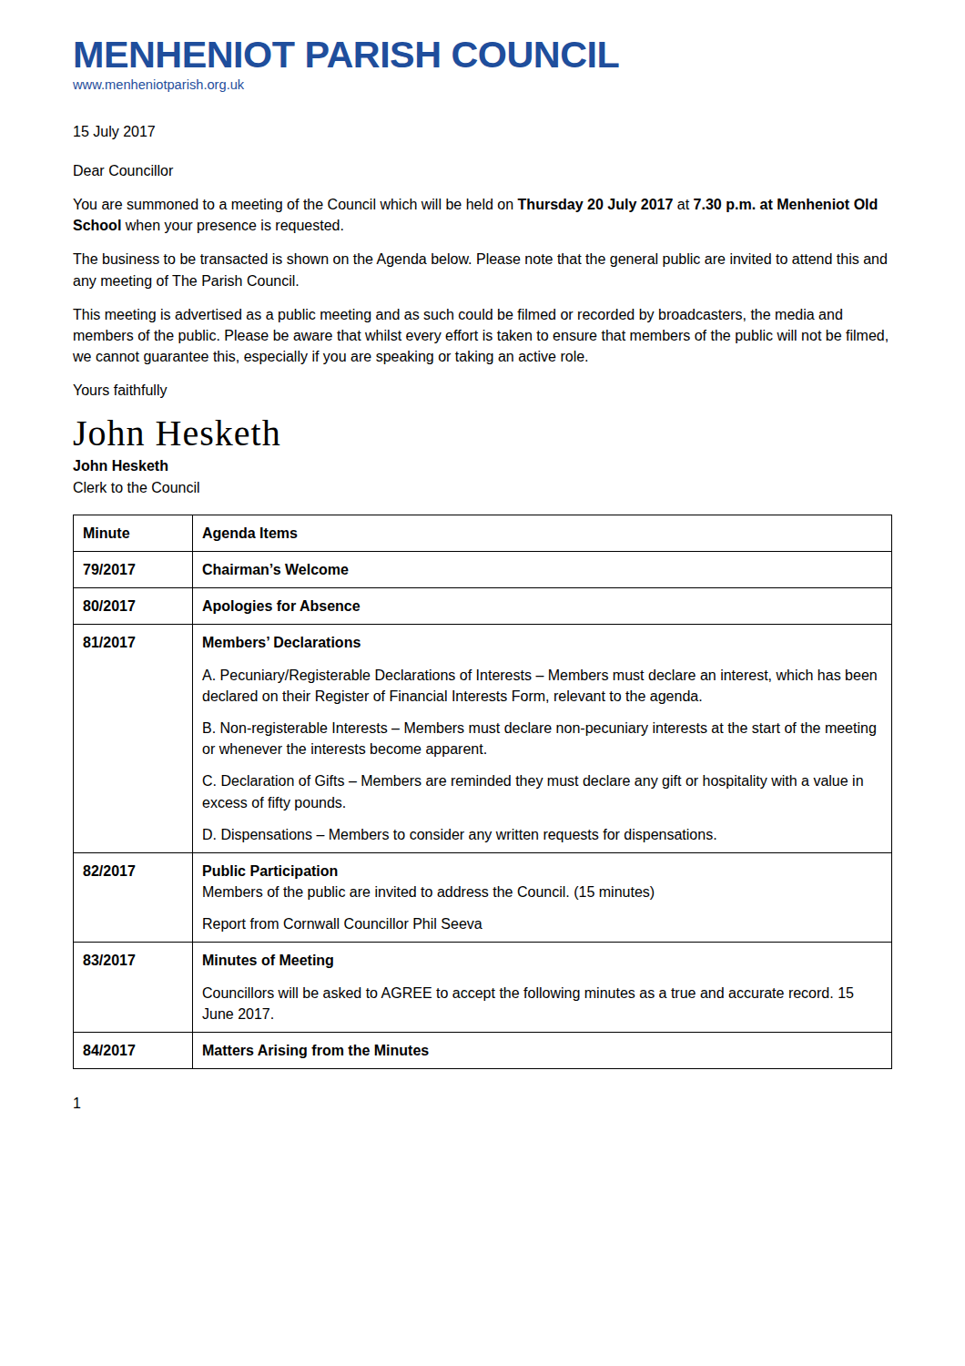MENHENIOT PARISH COUNCIL
www.menheniotparish.org.uk
15 July 2017
Dear Councillor
You are summoned to a meeting of the Council which will be held on Thursday 20 July 2017 at 7.30 p.m. at Menheniot Old School when your presence is requested.
The business to be transacted is shown on the Agenda below. Please note that the general public are invited to attend this and any meeting of The Parish Council.
This meeting is advertised as a public meeting and as such could be filmed or recorded by broadcasters, the media and members of the public. Please be aware that whilst every effort is taken to ensure that members of the public will not be filmed, we cannot guarantee this, especially if you are speaking or taking an active role.
Yours faithfully
John Hesketh
John Hesketh
Clerk to the Council
| Minute | Agenda Items |
| --- | --- |
| 79/2017 | Chairman’s Welcome |
| 80/2017 | Apologies for Absence |
| 81/2017 | Members’ Declarations A. Pecuniary/Registerable Declarations of Interests – Members must declare an interest, which has been declared on their Register of Financial Interests Form, relevant to the agenda. B. Non-registerable Interests – Members must declare non-pecuniary interests at the start of the meeting or whenever the interests become apparent. C. Declaration of Gifts – Members are reminded they must declare any gift or hospitality with a value in excess of fifty pounds. D. Dispensations – Members to consider any written requests for dispensations. |
| 82/2017 | Public Participation Members of the public are invited to address the Council. (15 minutes) Report from Cornwall Councillor Phil Seeva |
| 83/2017 | Minutes of Meeting Councillors will be asked to AGREE to accept the following minutes as a true and accurate record. 15 June 2017. |
| 84/2017 | Matters Arising from the Minutes |
1